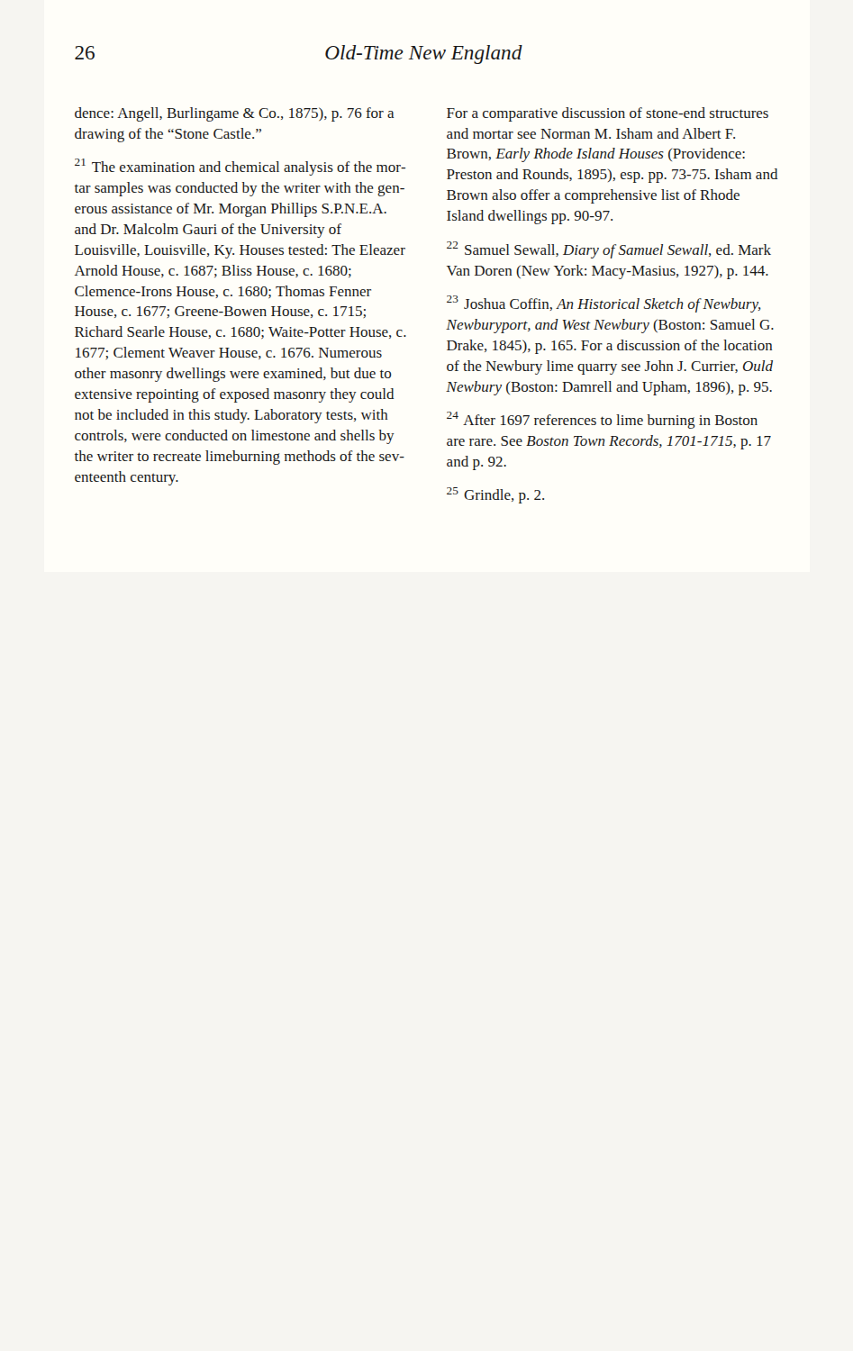26 Old-Time New England
dence: Angell, Burlingame & Co., 1875), p. 76 for a drawing of the “Stone Castle.”
21 The examination and chemical analysis of the mortar samples was conducted by the writer with the generous assistance of Mr. Morgan Phillips S.P.N.E.A. and Dr. Malcolm Gauri of the University of Louisville, Louisville, Ky. Houses tested: The Eleazer Arnold House, c. 1687; Bliss House, c. 1680; Clemence-Irons House, c. 1680; Thomas Fenner House, c. 1677; Greene-Bowen House, c. 1715; Richard Searle House, c. 1680; Waite-Potter House, c. 1677; Clement Weaver House, c. 1676. Numerous other masonry dwellings were examined, but due to extensive repointing of exposed masonry they could not be included in this study. Laboratory tests, with controls, were conducted on limestone and shells by the writer to recreate limeburning methods of the seventeenth century.
For a comparative discussion of stone-end structures and mortar see Norman M. Isham and Albert F. Brown, Early Rhode Island Houses (Providence: Preston and Rounds, 1895), esp. pp. 73-75. Isham and Brown also offer a comprehensive list of Rhode Island dwellings pp. 90-97.
22 Samuel Sewall, Diary of Samuel Sewall, ed. Mark Van Doren (New York: Macy-Masius, 1927), p. 144.
23 Joshua Coffin, An Historical Sketch of Newbury, Newburyport, and West Newbury (Boston: Samuel G. Drake, 1845), p. 165. For a discussion of the location of the Newbury lime quarry see John J. Currier, Ould Newbury (Boston: Damrell and Upham, 1896), p. 95.
24 After 1697 references to lime burning in Boston are rare. See Boston Town Records, 1701-1715, p. 17 and p. 92.
25 Grindle, p. 2.